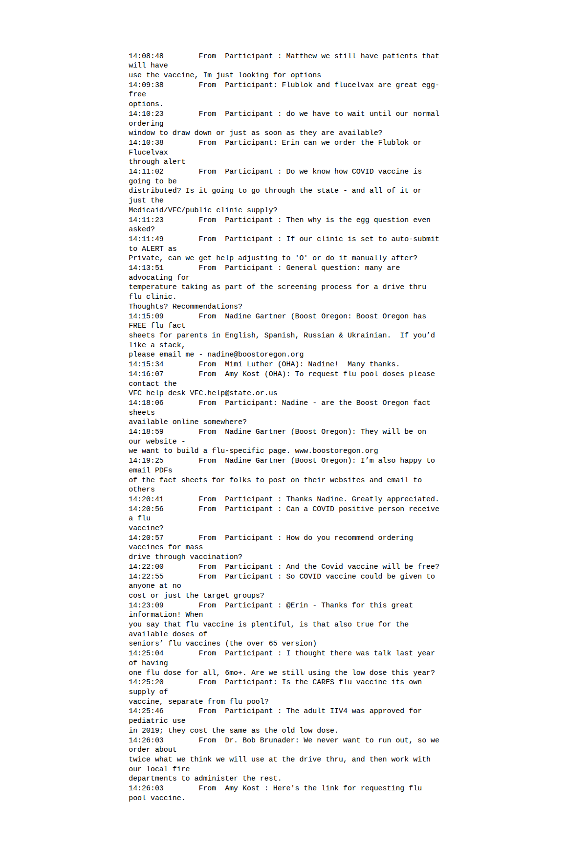14:08:48        From  Participant : Matthew we still have patients that will have
use the vaccine, Im just looking for options
14:09:38        From  Participant: Flublok and flucelvax are great egg-free
options.
14:10:23        From  Participant : do we have to wait until our normal ordering
window to draw down or just as soon as they are available?
14:10:38        From  Participant: Erin can we order the Flublok or Flucelvax
through alert
14:11:02        From  Participant : Do we know how COVID vaccine is going to be
distributed? Is it going to go through the state - and all of it or just the
Medicaid/VFC/public clinic supply?
14:11:23        From  Participant : Then why is the egg question even asked?
14:11:49        From  Participant : If our clinic is set to auto-submit to ALERT as
Private, can we get help adjusting to 'O' or do it manually after?
14:13:51        From  Participant : General question: many are advocating for
temperature taking as part of the screening process for a drive thru flu clinic.
Thoughts? Recommendations?
14:15:09        From  Nadine Gartner (Boost Oregon: Boost Oregon has FREE flu fact
sheets for parents in English, Spanish, Russian & Ukrainian.  If you’d like a stack,
please email me - nadine@boostoregon.org
14:15:34        From  Mimi Luther (OHA): Nadine!  Many thanks.
14:16:07        From  Amy Kost (OHA): To request flu pool doses please contact the
VFC help desk VFC.help@state.or.us
14:18:06        From  Participant: Nadine - are the Boost Oregon fact sheets
available online somewhere?
14:18:59        From  Nadine Gartner (Boost Oregon): They will be on our website -
we want to build a flu-specific page. www.boostoregon.org
14:19:25        From  Nadine Gartner (Boost Oregon): I’m also happy to email PDFs
of the fact sheets for folks to post on their websites and email to others
14:20:41        From  Participant : Thanks Nadine. Greatly appreciated.
14:20:56        From  Participant : Can a COVID positive person receive a flu
vaccine?
14:20:57        From  Participant : How do you recommend ordering vaccines for mass
drive through vaccination?
14:22:00        From  Participant : And the Covid vaccine will be free?
14:22:55        From  Participant : So COVID vaccine could be given to anyone at no
cost or just the target groups?
14:23:09        From  Participant : @Erin - Thanks for this great information! When
you say that flu vaccine is plentiful, is that also true for the available doses of
seniors’ flu vaccines (the over 65 version)
14:25:04        From  Participant : I thought there was talk last year of having
one flu dose for all, 6mo+. Are we still using the low dose this year?
14:25:20        From  Participant: Is the CARES flu vaccine its own supply of
vaccine, separate from flu pool?
14:25:46        From  Participant : The adult IIV4 was approved for pediatric use
in 2019; they cost the same as the old low dose.
14:26:03        From  Dr. Bob Brunader: We never want to run out, so we order about
twice what we think we will use at the drive thru, and then work with our local fire
departments to administer the rest.
14:26:03        From  Amy Kost : Here's the link for requesting flu pool vaccine.